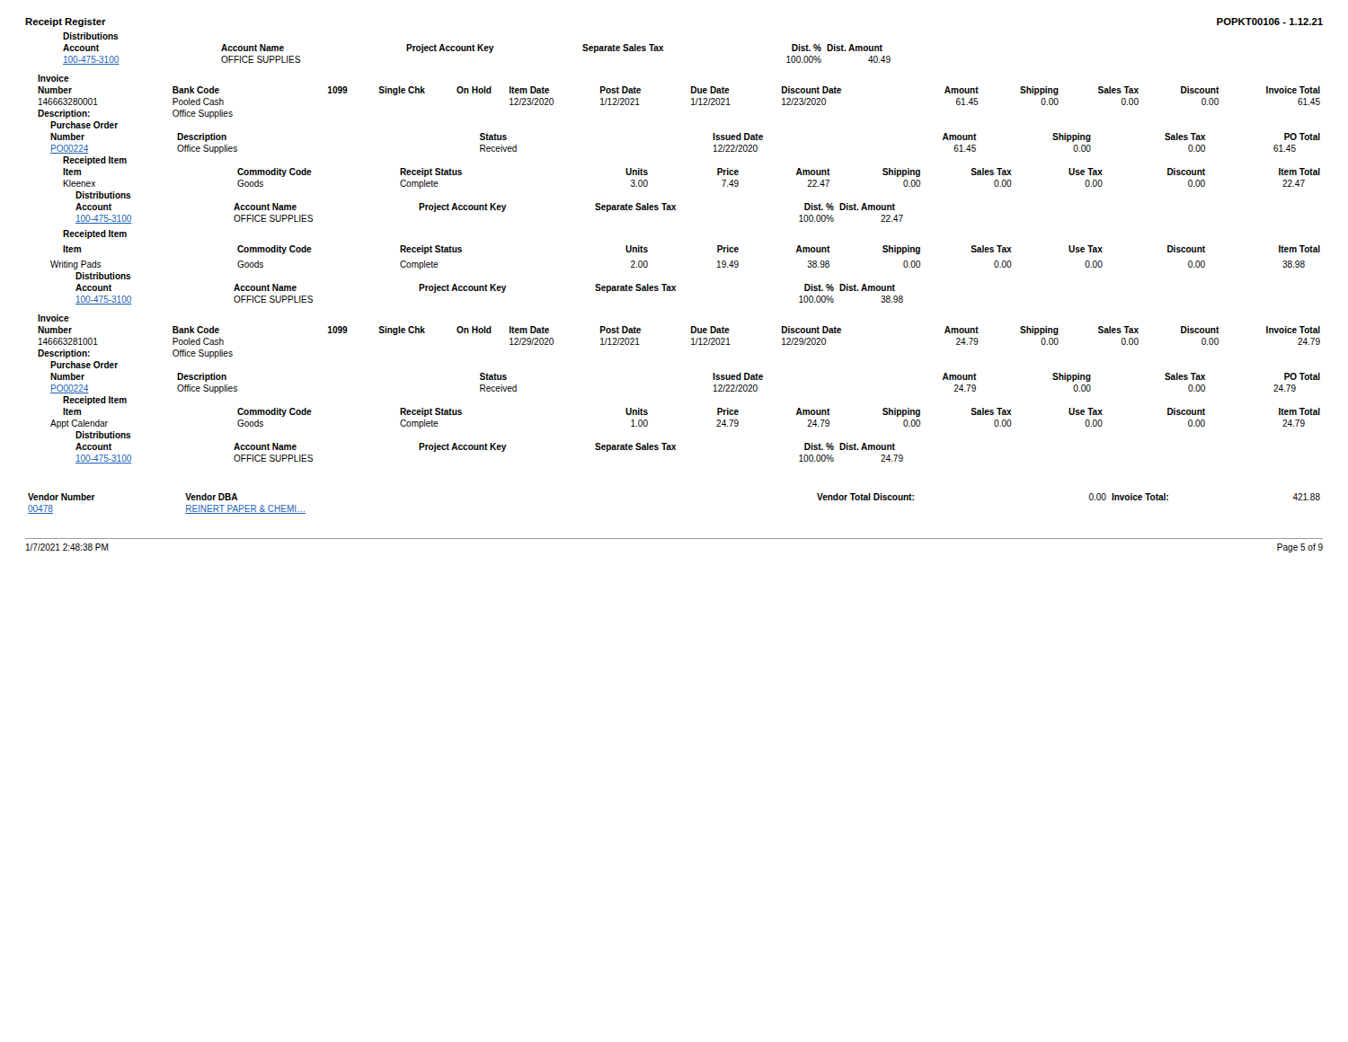Receipt Register POPKT00106 - 1.12.21
| Distributions |
| Account | Account Name | Project Account Key | Separate Sales Tax | Dist. % | Dist. Amount | |
| 100-475-3100 | OFFICE SUPPLIES | | | 100.00% | 40.49 | |
| Invoice |
| Number | Bank Code | 1099 | Single Chk | On Hold | Item Date | Post Date | Due Date | Discount Date | Amount | Shipping | Sales Tax | Discount | Invoice Total |
| 146663280001 | Pooled Cash | | | | 12/23/2020 | 1/12/2021 | 1/12/2021 | 12/23/2020 | 61.45 | 0.00 | 0.00 | 0.00 | 61.45 |
| Description: | Office Supplies |
| Purchase Order |
| Number | Description | Status | Issued Date | Amount | Shipping | Sales Tax | PO Total |
| PO00224 | Office Supplies | Received | 12/22/2020 | 61.45 | 0.00 | 0.00 | 61.45 |
| Receipted Item |
| Item | Commodity Code | Receipt Status | Units | Price | Amount | Shipping | Sales Tax | Use Tax | Discount | Item Total |
| Kleenex | Goods | Complete | 3.00 | 7.49 | 22.47 | 0.00 | 0.00 | 0.00 | 0.00 | 22.47 |
| Distributions |
| Account | Account Name | Project Account Key | Separate Sales Tax | Dist. % | Dist. Amount | |
| 100-475-3100 | OFFICE SUPPLIES | | | 100.00% | 22.47 | |
| Receipted Item |
| Item | Commodity Code | Receipt Status | Units | Price | Amount | Shipping | Sales Tax | Use Tax | Discount | Item Total |
| Writing Pads | Goods | Complete | 2.00 | 19.49 | 38.98 | 0.00 | 0.00 | 0.00 | 0.00 | 38.98 |
| Distributions |
| Account | Account Name | Project Account Key | Separate Sales Tax | Dist. % | Dist. Amount | |
| 100-475-3100 | OFFICE SUPPLIES | | | 100.00% | 38.98 | |
| Invoice |
| Number | Bank Code | 1099 | Single Chk | On Hold | Item Date | Post Date | Due Date | Discount Date | Amount | Shipping | Sales Tax | Discount | Invoice Total |
| 146663281001 | Pooled Cash | | | | 12/29/2020 | 1/12/2021 | 1/12/2021 | 12/29/2020 | 24.79 | 0.00 | 0.00 | 0.00 | 24.79 |
| Description: | Office Supplies |
| Purchase Order |
| Number | Description | Status | Issued Date | Amount | Shipping | Sales Tax | PO Total |
| PO00224 | Office Supplies | Received | 12/22/2020 | 24.79 | 0.00 | 0.00 | 24.79 |
| Receipted Item |
| Item | Commodity Code | Receipt Status | Units | Price | Amount | Shipping | Sales Tax | Use Tax | Discount | Item Total |
| Appt Calendar | Goods | Complete | 1.00 | 24.79 | 24.79 | 0.00 | 0.00 | 0.00 | 0.00 | 24.79 |
| Distributions |
| Account | Account Name | Project Account Key | Separate Sales Tax | Dist. % | Dist. Amount | |
| 100-475-3100 | OFFICE SUPPLIES | | | 100.00% | 24.79 | |
| Vendor Number | Vendor DBA | Vendor Total Discount: | 0.00 | Invoice Total: | 421.88 |
| 00478 | REINERT PAPER & CHEMI… | | | | |
1/7/2021 2:48:38 PM Page 5 of 9